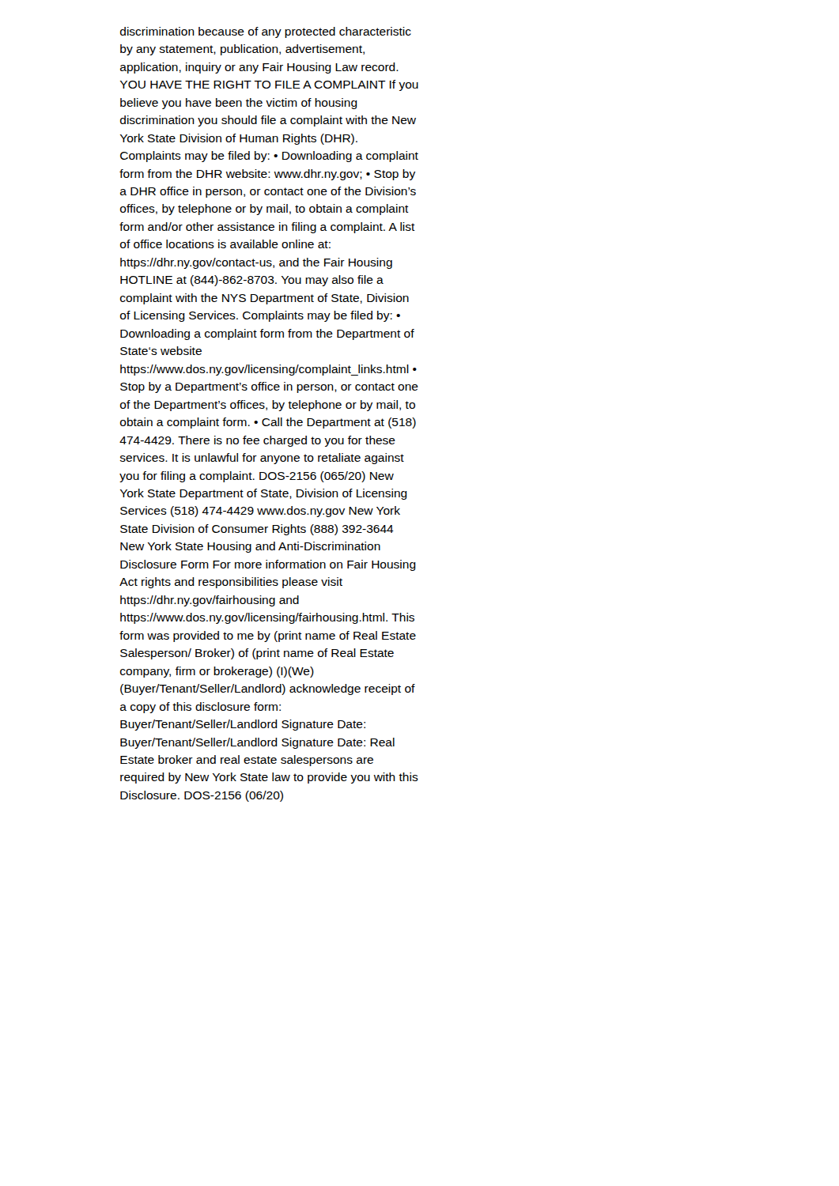discrimination because of any protected characteristic by any statement, publication, advertisement, application, inquiry or any Fair Housing Law record. YOU HAVE THE RIGHT TO FILE A COMPLAINT If you believe you have been the victim of housing discrimination you should file a complaint with the New York State Division of Human Rights (DHR). Complaints may be filed by: • Downloading a complaint form from the DHR website: www.dhr.ny.gov; • Stop by a DHR office in person, or contact one of the Division’s offices, by telephone or by mail, to obtain a complaint form and/or other assistance in filing a complaint. A list of office locations is available online at: https://dhr.ny.gov/contact-us, and the Fair Housing HOTLINE at (844)-862-8703. You may also file a complaint with the NYS Department of State, Division of Licensing Services. Complaints may be filed by: • Downloading a complaint form from the Department of State‘s website https://www.dos.ny.gov/licensing/complaint_links.html • Stop by a Department’s office in person, or contact one of the Department’s offices, by telephone or by mail, to obtain a complaint form. • Call the Department at (518) 474-4429. There is no fee charged to you for these services. It is unlawful for anyone to retaliate against you for filing a complaint. DOS-2156 (065/20) New York State Department of State, Division of Licensing Services (518) 474-4429 www.dos.ny.gov New York State Division of Consumer Rights (888) 392-3644 New York State Housing and Anti-Discrimination Disclosure Form For more information on Fair Housing Act rights and responsibilities please visit https://dhr.ny.gov/fairhousing and https://www.dos.ny.gov/licensing/fairhousing.html. This form was provided to me by (print name of Real Estate Salesperson/ Broker) of (print name of Real Estate company, firm or brokerage) (I)(We)
(Buyer/Tenant/Seller/Landlord) acknowledge receipt of a copy of this disclosure form: Buyer/Tenant/Seller/Landlord Signature Date: Buyer/Tenant/Seller/Landlord Signature Date: Real Estate broker and real estate salespersons are required by New York State law to provide you with this Disclosure. DOS-2156 (06/20)